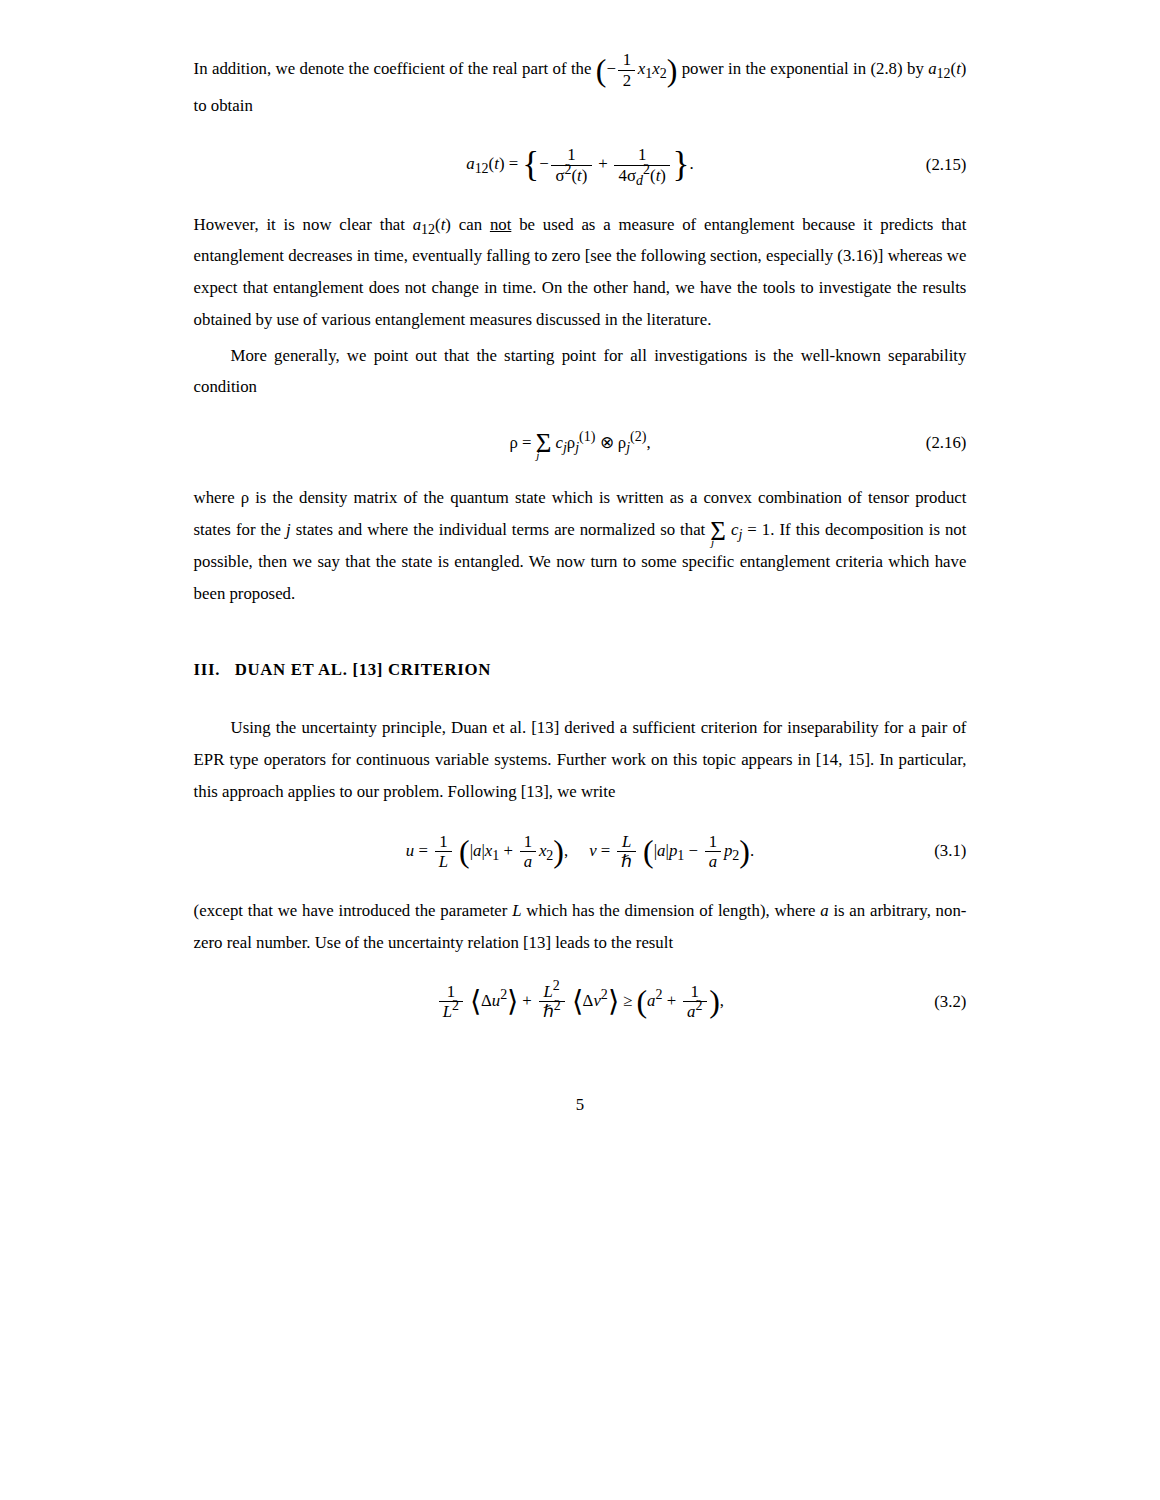In addition, we denote the coefficient of the real part of the (−12 x1x2) power in the exponential in (2.8) by a12(t) to obtain
a12(t) = {−1 σ2(t) + 14σd2(t)}.
(2.15)
However, it is now clear that a12(t) can not be used as a measure of entanglement because it predicts that entanglement decreases in time, eventually falling to zero [see the following section, especially (3.16)] whereas we expect that entanglement does not change in time. On the other hand, we have the tools to investigate the results obtained by use of various entanglement measures discussed in the literature.
More generally, we point out that the starting point for all investigations is the well-known separability condition
ρ = Σj cjρj(1) ⊗ ρj(2),
(2.16)
where ρ is the density matrix of the quantum state which is written as a convex combination of tensor product states for the j states and where the individual terms are normalized so that Σj cj = 1. If this decomposition is not possible, then we say that the state is entangled. We now turn to some specific entanglement criteria which have been proposed.
III. DUAN ET AL. [13] CRITERION
Using the uncertainty principle, Duan et al. [13] derived a sufficient criterion for inseparability for a pair of EPR type operators for continuous variable systems. Further work on this topic appears in [14, 15]. In particular, this approach applies to our problem. Following [13], we write
u = 1 L (|a|x1 + 1 a x2), v = Lℏ (|a|p1 − 1 a p2).
(3.1)
(except that we have introduced the parameter L which has the dimension of length), where a is an arbitrary, non-zero real number. Use of the uncertainty relation [13] leads to the result
1 L2 ⟨Δu2⟩ + L2 ℏ2 ⟨Δv2⟩ ≥ (a2 + 1 a2),
(3.2)
5